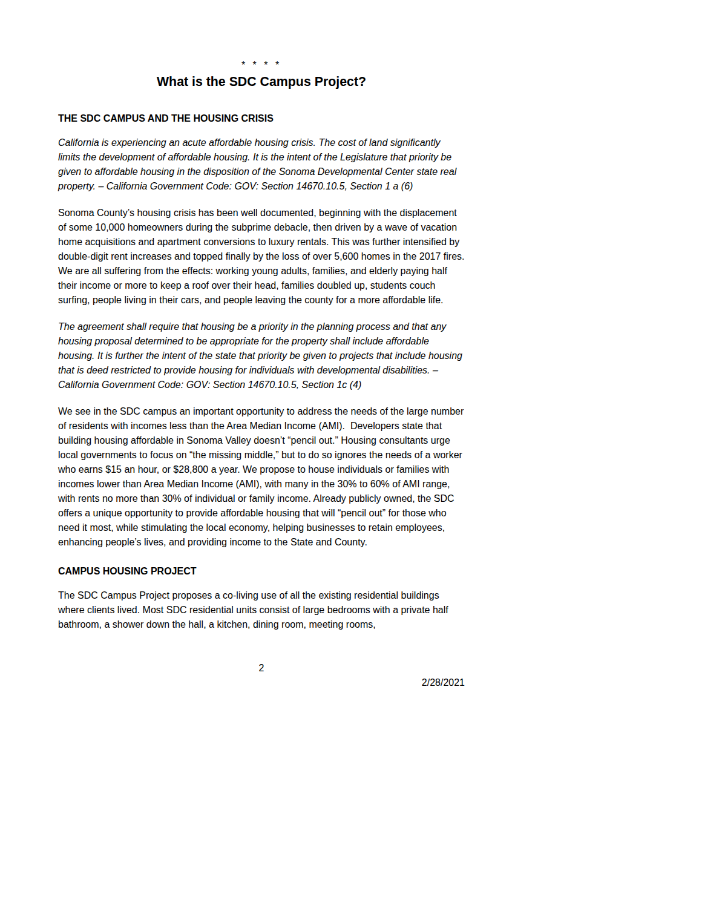* * * *
What is the SDC Campus Project?
THE SDC CAMPUS AND THE HOUSING CRISIS
California is experiencing an acute affordable housing crisis. The cost of land significantly limits the development of affordable housing. It is the intent of the Legislature that priority be given to affordable housing in the disposition of the Sonoma Developmental Center state real property. – California Government Code: GOV: Section 14670.10.5, Section 1 a (6)
Sonoma County’s housing crisis has been well documented, beginning with the displacement of some 10,000 homeowners during the subprime debacle, then driven by a wave of vacation home acquisitions and apartment conversions to luxury rentals. This was further intensified by double-digit rent increases and topped finally by the loss of over 5,600 homes in the 2017 fires. We are all suffering from the effects: working young adults, families, and elderly paying half their income or more to keep a roof over their head, families doubled up, students couch surfing, people living in their cars, and people leaving the county for a more affordable life.
The agreement shall require that housing be a priority in the planning process and that any housing proposal determined to be appropriate for the property shall include affordable housing. It is further the intent of the state that priority be given to projects that include housing that is deed restricted to provide housing for individuals with developmental disabilities. – California Government Code: GOV: Section 14670.10.5, Section 1c (4)
We see in the SDC campus an important opportunity to address the needs of the large number of residents with incomes less than the Area Median Income (AMI). Developers state that building housing affordable in Sonoma Valley doesn’t “pencil out.” Housing consultants urge local governments to focus on “the missing middle,” but to do so ignores the needs of a worker who earns $15 an hour, or $28,800 a year. We propose to house individuals or families with incomes lower than Area Median Income (AMI), with many in the 30% to 60% of AMI range, with rents no more than 30% of individual or family income. Already publicly owned, the SDC offers a unique opportunity to provide affordable housing that will “pencil out” for those who need it most, while stimulating the local economy, helping businesses to retain employees, enhancing people’s lives, and providing income to the State and County.
CAMPUS HOUSING PROJECT
The SDC Campus Project proposes a co-living use of all the existing residential buildings where clients lived. Most SDC residential units consist of large bedrooms with a private half bathroom, a shower down the hall, a kitchen, dining room, meeting rooms,
2
2/28/2021